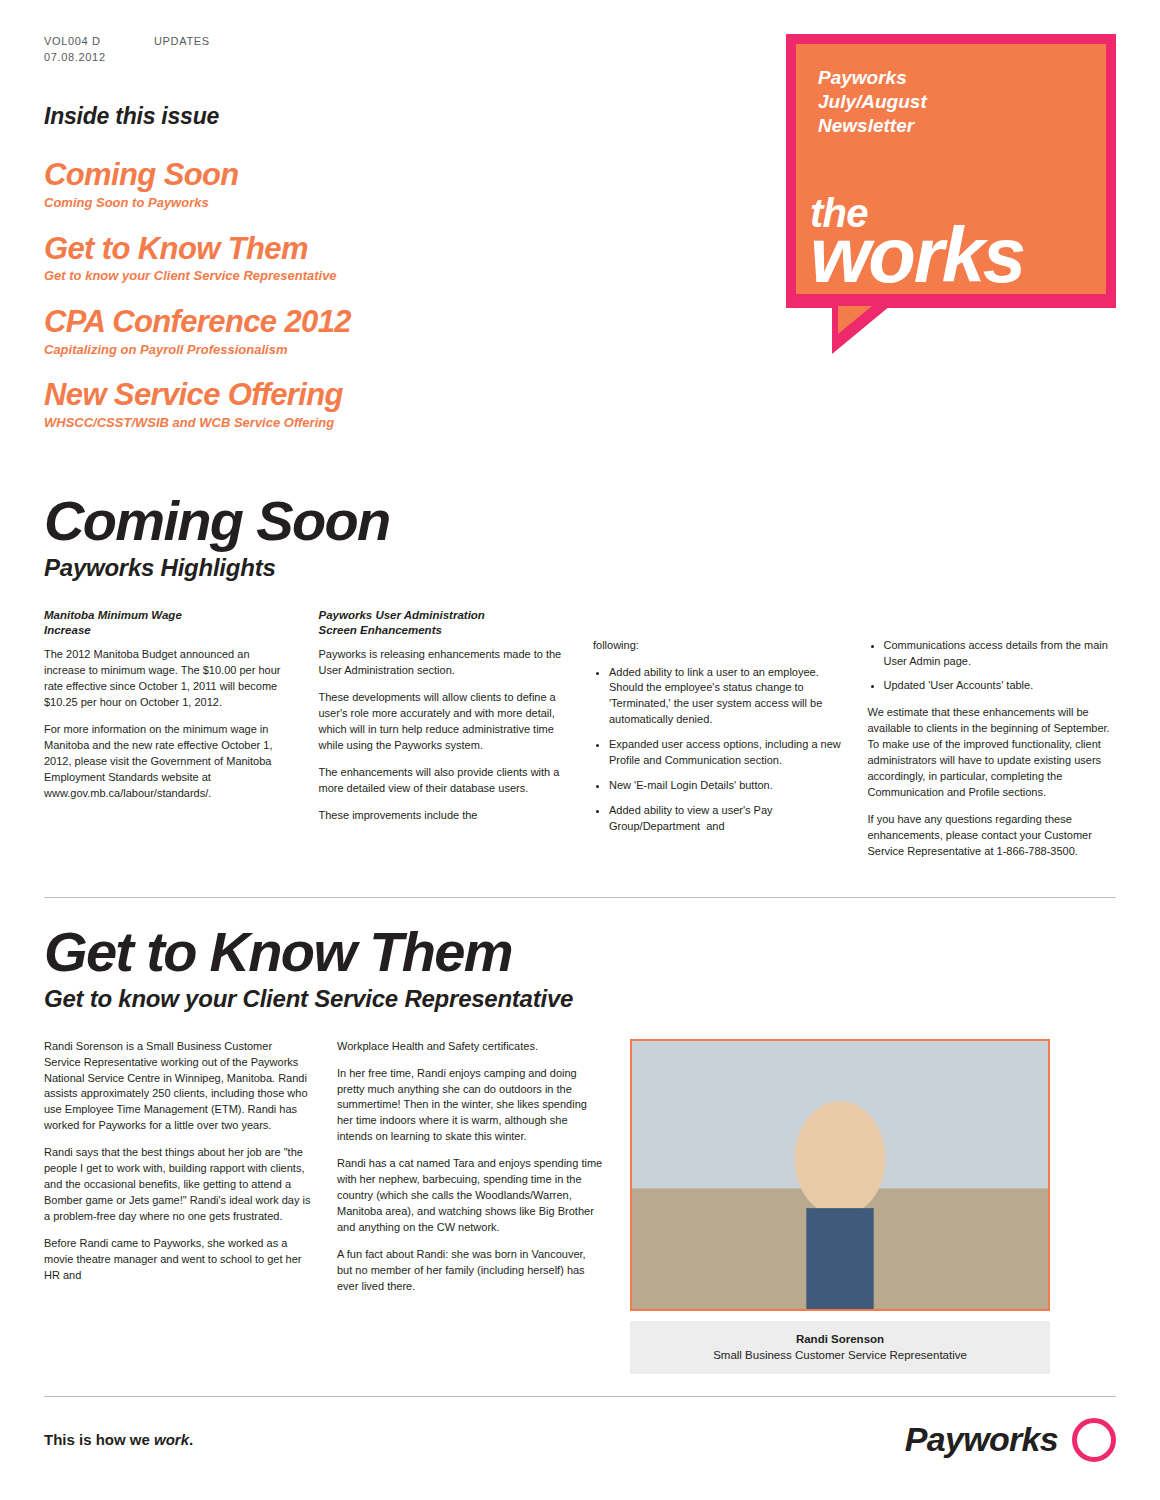Payworks
July/August
Newsletter
the works
VOL004 D UPDATES 07.08.2012
Inside this issue
Coming Soon
Coming Soon to Payworks
Get to Know Them
Get to know your Client Service Representative
CPA Conference 2012
Capitalizing on Payroll Professionalism
New Service Offering
WHSCC/CSST/WSIB and WCB Service Offering
Coming Soon
Payworks Highlights
Manitoba Minimum Wage
Increase
The 2012 Manitoba Budget announced an increase to minimum wage. The $10.00 per hour rate effective since October 1, 2011 will become $10.25 per hour on October 1, 2012.
For more information on the minimum wage in Manitoba and the new rate effective October 1, 2012, please visit the Government of Manitoba Employment Standards website at www.gov.mb.ca/labour/standards/.
Payworks User Administration
Screen Enhancements
Payworks is releasing enhancements made to the User Administration section.
These developments will allow clients to define a user's role more accurately and with more detail, which will in turn help reduce administrative time while using the Payworks system.
The enhancements will also provide clients with a more detailed view of their database users.
These improvements include the
following:
Added ability to link a user to an employee. Should the employee's status change to 'Terminated,' the user system access will be automatically denied.
Expanded user access options, including a new Profile and Communication section.
New 'E-mail Login Details' button.
Added ability to view a user's Pay Group/Department and
Communications access details from the main User Admin page.
Updated 'User Accounts' table.
We estimate that these enhancements will be available to clients in the beginning of September. To make use of the improved functionality, client administrators will have to update existing users accordingly, in particular, completing the Communication and Profile sections.
If you have any questions regarding these enhancements, please contact your Customer Service Representative at 1-866-788-3500.
Get to Know Them
Get to know your Client Service Representative
Randi Sorenson is a Small Business Customer Service Representative working out of the Payworks National Service Centre in Winnipeg, Manitoba. Randi assists approximately 250 clients, including those who use Employee Time Management (ETM). Randi has worked for Payworks for a little over two years.
Randi says that the best things about her job are "the people I get to work with, building rapport with clients, and the occasional benefits, like getting to attend a Bomber game or Jets game!" Randi's ideal work day is a problem-free day where no one gets frustrated.
Before Randi came to Payworks, she worked as a movie theatre manager and went to school to get her HR and
Workplace Health and Safety certificates.
In her free time, Randi enjoys camping and doing pretty much anything she can do outdoors in the summertime! Then in the winter, she likes spending her time indoors where it is warm, although she intends on learning to skate this winter.
Randi has a cat named Tara and enjoys spending time with her nephew, barbecuing, spending time in the country (which she calls the Woodlands/Warren, Manitoba area), and watching shows like Big Brother and anything on the CW network.
A fun fact about Randi: she was born in Vancouver, but no member of her family (including herself) has ever lived there.
Randi Sorenson Small Business Customer Service Representative
This is how we work.
Payworks